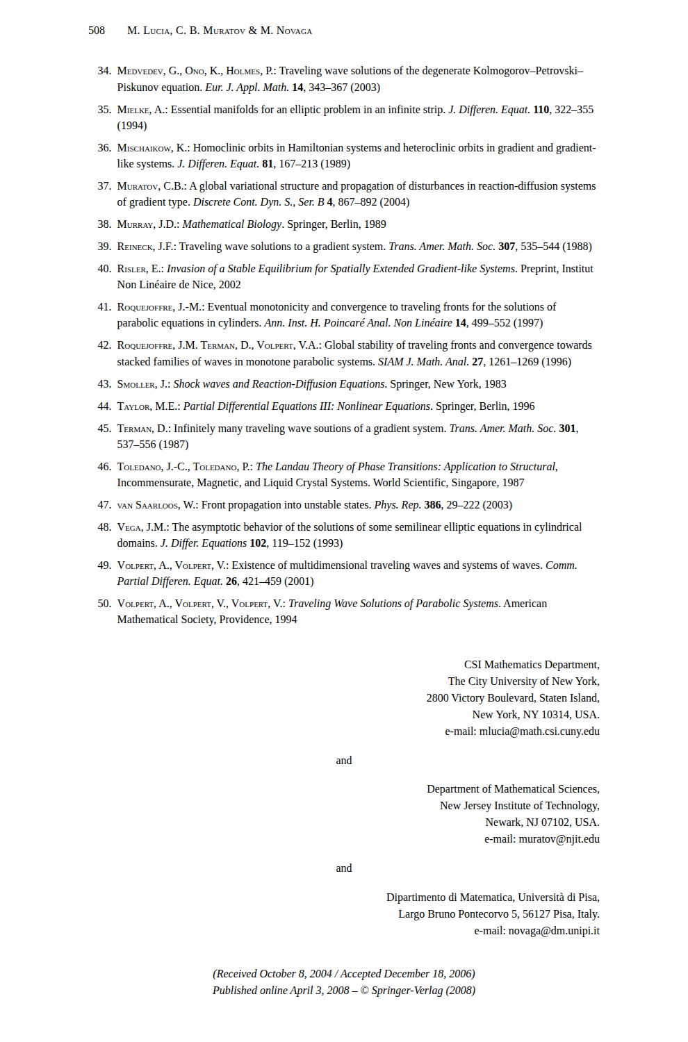508 M. Lucia, C. B. Muratov & M. Novaga
Medvedev, G., Ono, K., Holmes, P.: Traveling wave solutions of the degenerate Kolmogorov–Petrovski–Piskunov equation. Eur. J. Appl. Math. 14, 343–367 (2003)
Mielke, A.: Essential manifolds for an elliptic problem in an infinite strip. J. Differen. Equat. 110, 322–355 (1994)
Mischaikow, K.: Homoclinic orbits in Hamiltonian systems and heteroclinic orbits in gradient and gradient-like systems. J. Differen. Equat. 81, 167–213 (1989)
Muratov, C.B.: A global variational structure and propagation of disturbances in reaction-diffusion systems of gradient type. Discrete Cont. Dyn. S., Ser. B 4, 867–892 (2004)
Murray, J.D.: Mathematical Biology. Springer, Berlin, 1989
Reineck, J.F.: Traveling wave solutions to a gradient system. Trans. Amer. Math. Soc. 307, 535–544 (1988)
Risler, E.: Invasion of a Stable Equilibrium for Spatially Extended Gradient-like Systems. Preprint, Institut Non Linéaire de Nice, 2002
Roquejoffre, J.-M.: Eventual monotonicity and convergence to traveling fronts for the solutions of parabolic equations in cylinders. Ann. Inst. H. Poincaré Anal. Non Linéaire 14, 499–552 (1997)
Roquejoffre, J.M. Terman, D., Volpert, V.A.: Global stability of traveling fronts and convergence towards stacked families of waves in monotone parabolic systems. SIAM J. Math. Anal. 27, 1261–1269 (1996)
Smoller, J.: Shock waves and Reaction-Diffusion Equations. Springer, New York, 1983
Taylor, M.E.: Partial Differential Equations III: Nonlinear Equations. Springer, Berlin, 1996
Terman, D.: Infinitely many traveling wave soutions of a gradient system. Trans. Amer. Math. Soc. 301, 537–556 (1987)
Toledano, J.-C., Toledano, P.: The Landau Theory of Phase Transitions: Application to Structural, Incommensurate, Magnetic, and Liquid Crystal Systems. World Scientific, Singapore, 1987
van Saarloos, W.: Front propagation into unstable states. Phys. Rep. 386, 29–222 (2003)
Vega, J.M.: The asymptotic behavior of the solutions of some semilinear elliptic equations in cylindrical domains. J. Differ. Equations 102, 119–152 (1993)
Volpert, A., Volpert, V.: Existence of multidimensional traveling waves and systems of waves. Comm. Partial Differen. Equat. 26, 421–459 (2001)
Volpert, A., Volpert, V., Volpert, V.: Traveling Wave Solutions of Parabolic Systems. American Mathematical Society, Providence, 1994
CSI Mathematics Department,
The City University of New York,
2800 Victory Boulevard, Staten Island,
New York, NY 10314, USA.
e-mail: mlucia@math.csi.cuny.edu and Department of Mathematical Sciences,
New Jersey Institute of Technology,
Newark, NJ 07102, USA.
e-mail: muratov@njit.edu and Dipartimento di Matematica, Università di Pisa,
Largo Bruno Pontecorvo 5, 56127 Pisa, Italy.
e-mail: novaga@dm.unipi.it
(Received October 8, 2004 / Accepted December 18, 2006)
Published online April 3, 2008 – © Springer-Verlag (2008)